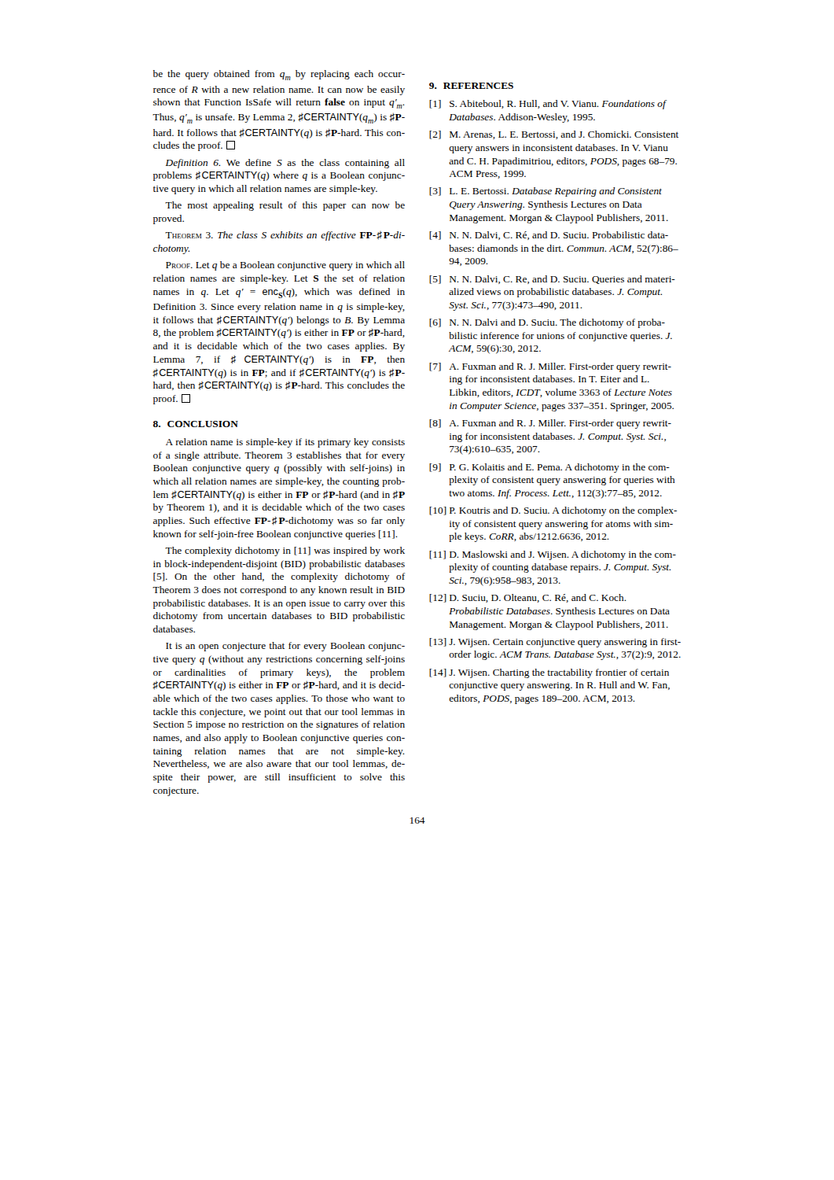be the query obtained from qm by replacing each occurrence of R with a new relation name. It can now be easily shown that Function IsSafe will return false on input q′m. Thus, q′m is unsafe. By Lemma 2, ♯CERTAINTY(qm) is ♯P-hard. It follows that ♯CERTAINTY(q) is ♯P-hard. This concludes the proof.
Definition 6. We define S as the class containing all problems ♯CERTAINTY(q) where q is a Boolean conjunctive query in which all relation names are simple-key.
The most appealing result of this paper can now be proved.
Theorem 3. The class S exhibits an effective FP-♯P-dichotomy.
Proof. Let q be a Boolean conjunctive query in which all relation names are simple-key. Let S the set of relation names in q. Let q′ = encS(q), which was defined in Definition 3. Since every relation name in q is simple-key, it follows that ♯CERTAINTY(q′) belongs to B. By Lemma 8, the problem ♯CERTAINTY(q′) is either in FP or ♯P-hard, and it is decidable which of the two cases applies. By Lemma 7, if ♯CERTAINTY(q′) is in FP, then ♯CERTAINTY(q) is in FP; and if ♯CERTAINTY(q′) is ♯P-hard, then ♯CERTAINTY(q) is ♯P-hard. This concludes the proof.
8. CONCLUSION
A relation name is simple-key if its primary key consists of a single attribute. Theorem 3 establishes that for every Boolean conjunctive query q (possibly with self-joins) in which all relation names are simple-key, the counting problem ♯CERTAINTY(q) is either in FP or ♯P-hard (and in ♯P by Theorem 1), and it is decidable which of the two cases applies. Such effective FP-♯P-dichotomy was so far only known for self-join-free Boolean conjunctive queries [11].
The complexity dichotomy in [11] was inspired by work in block-independent-disjoint (BID) probabilistic databases [5]. On the other hand, the complexity dichotomy of Theorem 3 does not correspond to any known result in BID probabilistic databases. It is an open issue to carry over this dichotomy from uncertain databases to BID probabilistic databases.
It is an open conjecture that for every Boolean conjunctive query q (without any restrictions concerning self-joins or cardinalities of primary keys), the problem ♯CERTAINTY(q) is either in FP or ♯P-hard, and it is decidable which of the two cases applies. To those who want to tackle this conjecture, we point out that our tool lemmas in Section 5 impose no restriction on the signatures of relation names, and also apply to Boolean conjunctive queries containing relation names that are not simple-key. Nevertheless, we are also aware that our tool lemmas, despite their power, are still insufficient to solve this conjecture.
9. REFERENCES
S. Abiteboul, R. Hull, and V. Vianu. Foundations of Databases. Addison-Wesley, 1995.
M. Arenas, L. E. Bertossi, and J. Chomicki. Consistent query answers in inconsistent databases. In V. Vianu and C. H. Papadimitriou, editors, PODS, pages 68–79. ACM Press, 1999.
L. E. Bertossi. Database Repairing and Consistent Query Answering. Synthesis Lectures on Data Management. Morgan & Claypool Publishers, 2011.
N. N. Dalvi, C. Ré, and D. Suciu. Probabilistic databases: diamonds in the dirt. Commun. ACM, 52(7):86–94, 2009.
N. N. Dalvi, C. Re, and D. Suciu. Queries and materialized views on probabilistic databases. J. Comput. Syst. Sci., 77(3):473–490, 2011.
N. N. Dalvi and D. Suciu. The dichotomy of probabilistic inference for unions of conjunctive queries. J. ACM, 59(6):30, 2012.
A. Fuxman and R. J. Miller. First-order query rewriting for inconsistent databases. In T. Eiter and L. Libkin, editors, ICDT, volume 3363 of Lecture Notes in Computer Science, pages 337–351. Springer, 2005.
A. Fuxman and R. J. Miller. First-order query rewriting for inconsistent databases. J. Comput. Syst. Sci., 73(4):610–635, 2007.
P. G. Kolaitis and E. Pema. A dichotomy in the complexity of consistent query answering for queries with two atoms. Inf. Process. Lett., 112(3):77–85, 2012.
P. Koutris and D. Suciu. A dichotomy on the complexity of consistent query answering for atoms with simple keys. CoRR, abs/1212.6636, 2012.
D. Maslowski and J. Wijsen. A dichotomy in the complexity of counting database repairs. J. Comput. Syst. Sci., 79(6):958–983, 2013.
D. Suciu, D. Olteanu, C. Ré, and C. Koch. Probabilistic Databases. Synthesis Lectures on Data Management. Morgan & Claypool Publishers, 2011.
J. Wijsen. Certain conjunctive query answering in first-order logic. ACM Trans. Database Syst., 37(2):9, 2012.
J. Wijsen. Charting the tractability frontier of certain conjunctive query answering. In R. Hull and W. Fan, editors, PODS, pages 189–200. ACM, 2013.
164